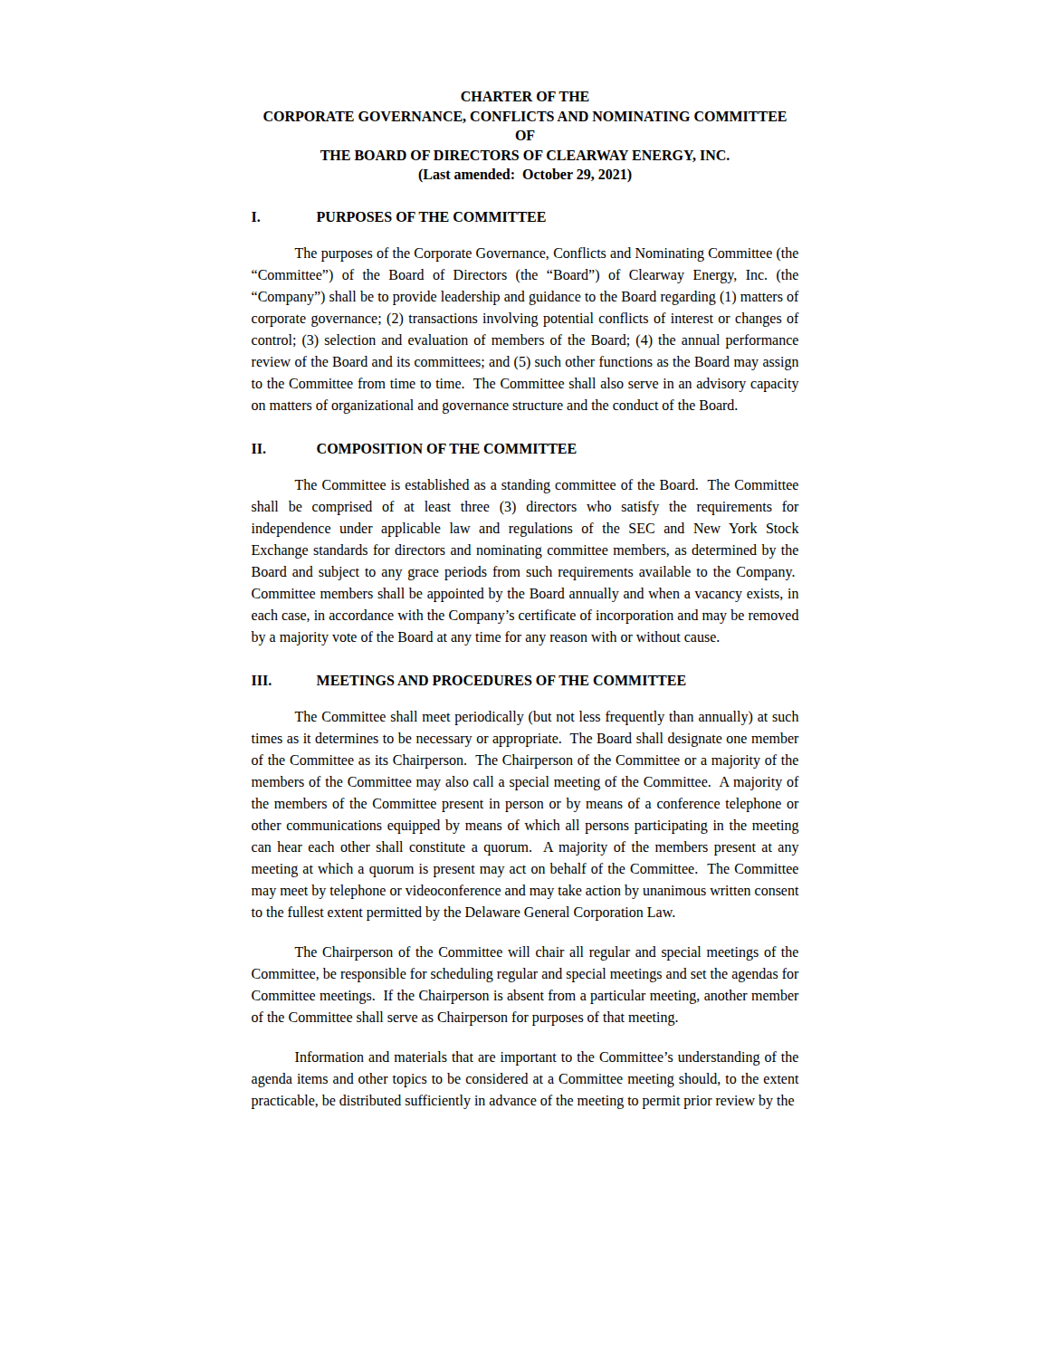Charter of the
Corporate Governance, Conflicts and Nominating Committee of
the Board of Directors of Clearway Energy, Inc.
(Last amended: October 29, 2021)
I. Purposes of the Committee
The purposes of the Corporate Governance, Conflicts and Nominating Committee (the “Committee”) of the Board of Directors (the “Board”) of Clearway Energy, Inc. (the “Company”) shall be to provide leadership and guidance to the Board regarding (1) matters of corporate governance; (2) transactions involving potential conflicts of interest or changes of control; (3) selection and evaluation of members of the Board; (4) the annual performance review of the Board and its committees; and (5) such other functions as the Board may assign to the Committee from time to time. The Committee shall also serve in an advisory capacity on matters of organizational and governance structure and the conduct of the Board.
II. Composition of the Committee
The Committee is established as a standing committee of the Board. The Committee shall be comprised of at least three (3) directors who satisfy the requirements for independence under applicable law and regulations of the SEC and New York Stock Exchange standards for directors and nominating committee members, as determined by the Board and subject to any grace periods from such requirements available to the Company. Committee members shall be appointed by the Board annually and when a vacancy exists, in each case, in accordance with the Company’s certificate of incorporation and may be removed by a majority vote of the Board at any time for any reason with or without cause.
III. Meetings and Procedures of the Committee
The Committee shall meet periodically (but not less frequently than annually) at such times as it determines to be necessary or appropriate. The Board shall designate one member of the Committee as its Chairperson. The Chairperson of the Committee or a majority of the members of the Committee may also call a special meeting of the Committee. A majority of the members of the Committee present in person or by means of a conference telephone or other communications equipped by means of which all persons participating in the meeting can hear each other shall constitute a quorum. A majority of the members present at any meeting at which a quorum is present may act on behalf of the Committee. The Committee may meet by telephone or videoconference and may take action by unanimous written consent to the fullest extent permitted by the Delaware General Corporation Law.
The Chairperson of the Committee will chair all regular and special meetings of the Committee, be responsible for scheduling regular and special meetings and set the agendas for Committee meetings. If the Chairperson is absent from a particular meeting, another member of the Committee shall serve as Chairperson for purposes of that meeting.
Information and materials that are important to the Committee’s understanding of the agenda items and other topics to be considered at a Committee meeting should, to the extent practicable, be distributed sufficiently in advance of the meeting to permit prior review by the